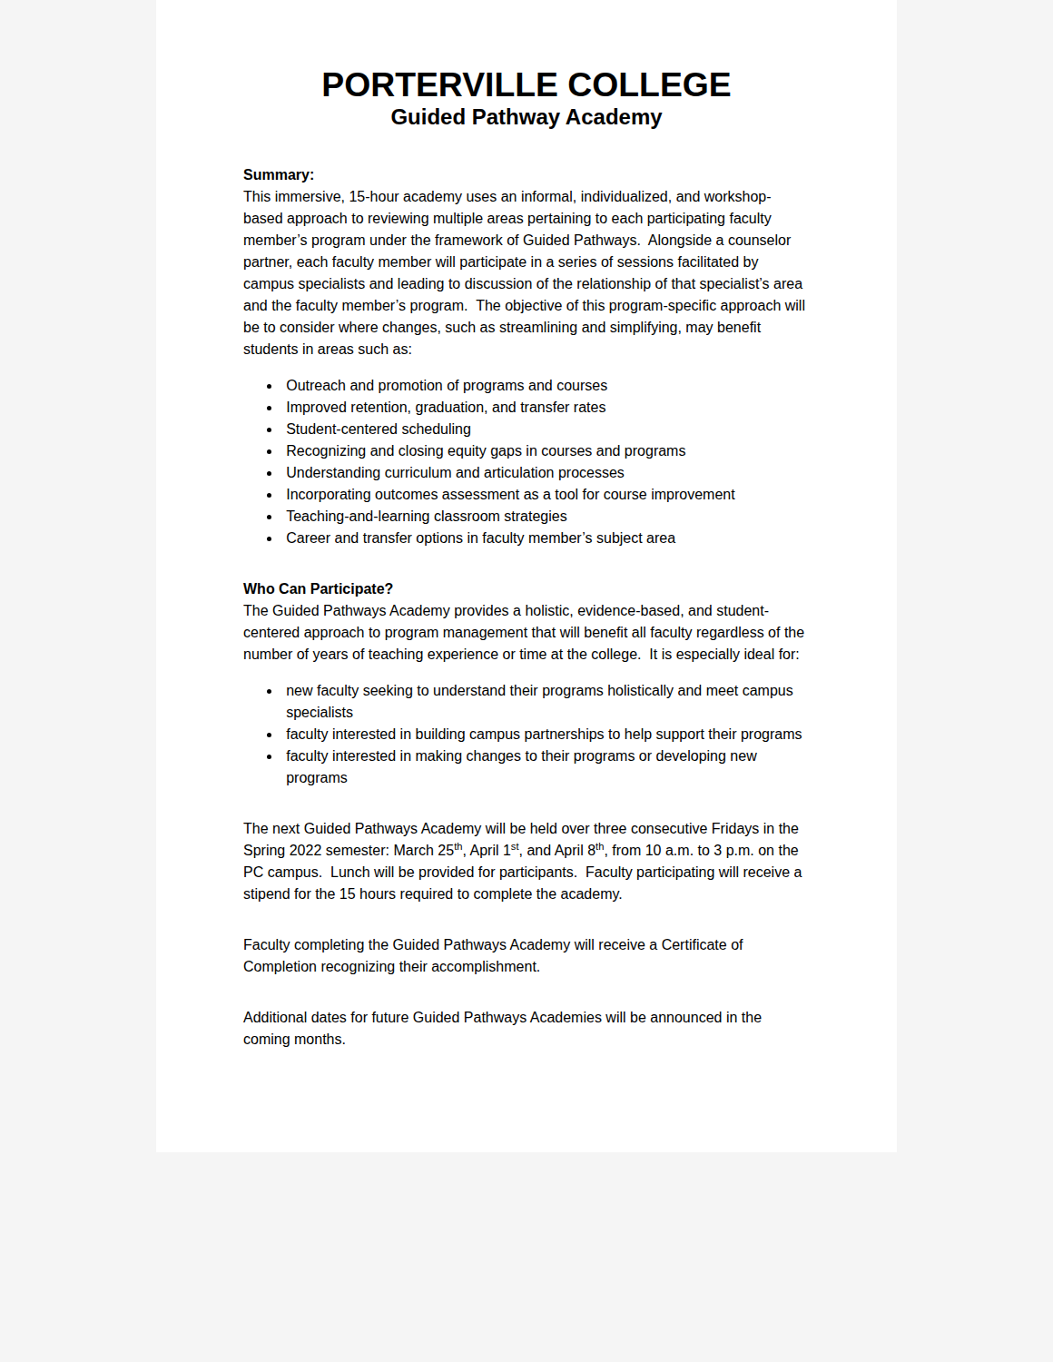PORTERVILLE COLLEGE
Guided Pathway Academy
Summary:
This immersive, 15-hour academy uses an informal, individualized, and workshop-based approach to reviewing multiple areas pertaining to each participating faculty member’s program under the framework of Guided Pathways. Alongside a counselor partner, each faculty member will participate in a series of sessions facilitated by campus specialists and leading to discussion of the relationship of that specialist’s area and the faculty member’s program. The objective of this program-specific approach will be to consider where changes, such as streamlining and simplifying, may benefit students in areas such as:
Outreach and promotion of programs and courses
Improved retention, graduation, and transfer rates
Student-centered scheduling
Recognizing and closing equity gaps in courses and programs
Understanding curriculum and articulation processes
Incorporating outcomes assessment as a tool for course improvement
Teaching-and-learning classroom strategies
Career and transfer options in faculty member’s subject area
Who Can Participate?
The Guided Pathways Academy provides a holistic, evidence-based, and student-centered approach to program management that will benefit all faculty regardless of the number of years of teaching experience or time at the college. It is especially ideal for:
new faculty seeking to understand their programs holistically and meet campus specialists
faculty interested in building campus partnerships to help support their programs
faculty interested in making changes to their programs or developing new programs
The next Guided Pathways Academy will be held over three consecutive Fridays in the Spring 2022 semester: March 25th, April 1st, and April 8th, from 10 a.m. to 3 p.m. on the PC campus. Lunch will be provided for participants. Faculty participating will receive a stipend for the 15 hours required to complete the academy.
Faculty completing the Guided Pathways Academy will receive a Certificate of Completion recognizing their accomplishment.
Additional dates for future Guided Pathways Academies will be announced in the coming months.